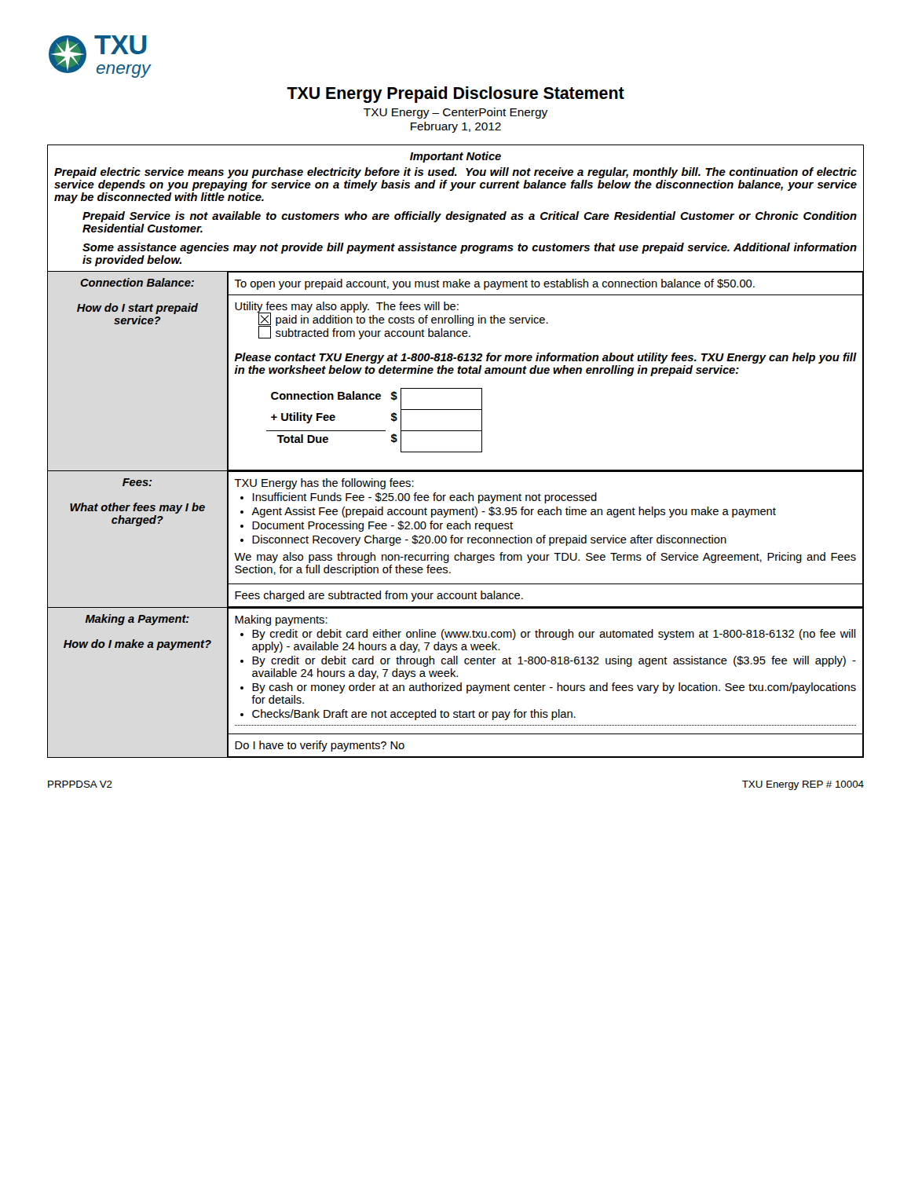TXU
energy
TXU Energy Prepaid Disclosure Statement
TXU Energy – CenterPoint Energy
February 1, 2012
| Important Notice Prepaid electric service means you purchase electricity before it is used. You will not receive a regular, monthly bill. The continuation of electric service depends on you prepaying for service on a timely basis and if your current balance falls below the disconnection balance, your service may be disconnected with little notice. Prepaid Service is not available to customers who are officially designated as a Critical Care Residential Customer or Chronic Condition Residential Customer. Some assistance agencies may not provide bill payment assistance programs to customers that use prepaid service. Additional information is provided below. |
| Connection Balance: How do I start prepaid service? | / To open your prepaid account, you must make a payment to establish a connection balance of $50.00. / / Utility fees may also apply. The fees will be: paid in addition to the costs of enrolling in the service. subtracted from your account balance. Please contact TXU Energy at 1-800-818-6132 for more information about utility fees. TXU Energy can help you fill in the worksheet below to determine the total amount due when enrolling in prepaid service: / Connection Balance / $ / / / + Utility Fee / $ / / / Total Due / $ / / / |
| Fees: What other fees may I be charged? | / TXU Energy has the following fees: Insufficient Funds Fee - $25.00 fee for each payment not processed Agent Assist Fee (prepaid account payment) - $3.95 for each time an agent helps you make a payment Document Processing Fee - $2.00 for each request Disconnect Recovery Charge - $20.00 for reconnection of prepaid service after disconnection We may also pass through non-recurring charges from your TDU. See Terms of Service Agreement, Pricing and Fees Section, for a full description of these fees. / / Fees charged are subtracted from your account balance. / |
| Making a Payment: How do I make a payment? | / Making payments: By credit or debit card either online (www.txu.com) or through our automated system at 1-800-818-6132 (no fee will apply) - available 24 hours a day, 7 days a week. By credit or debit card or through call center at 1-800-818-6132 using agent assistance ($3.95 fee will apply) - available 24 hours a day, 7 days a week. By cash or money order at an authorized payment center - hours and fees vary by location. See txu.com/paylocations for details. Checks/Bank Draft are not accepted to start or pay for this plan. / / Do I have to verify payments? No / |
PRPPDSA V2
TXU Energy REP # 10004